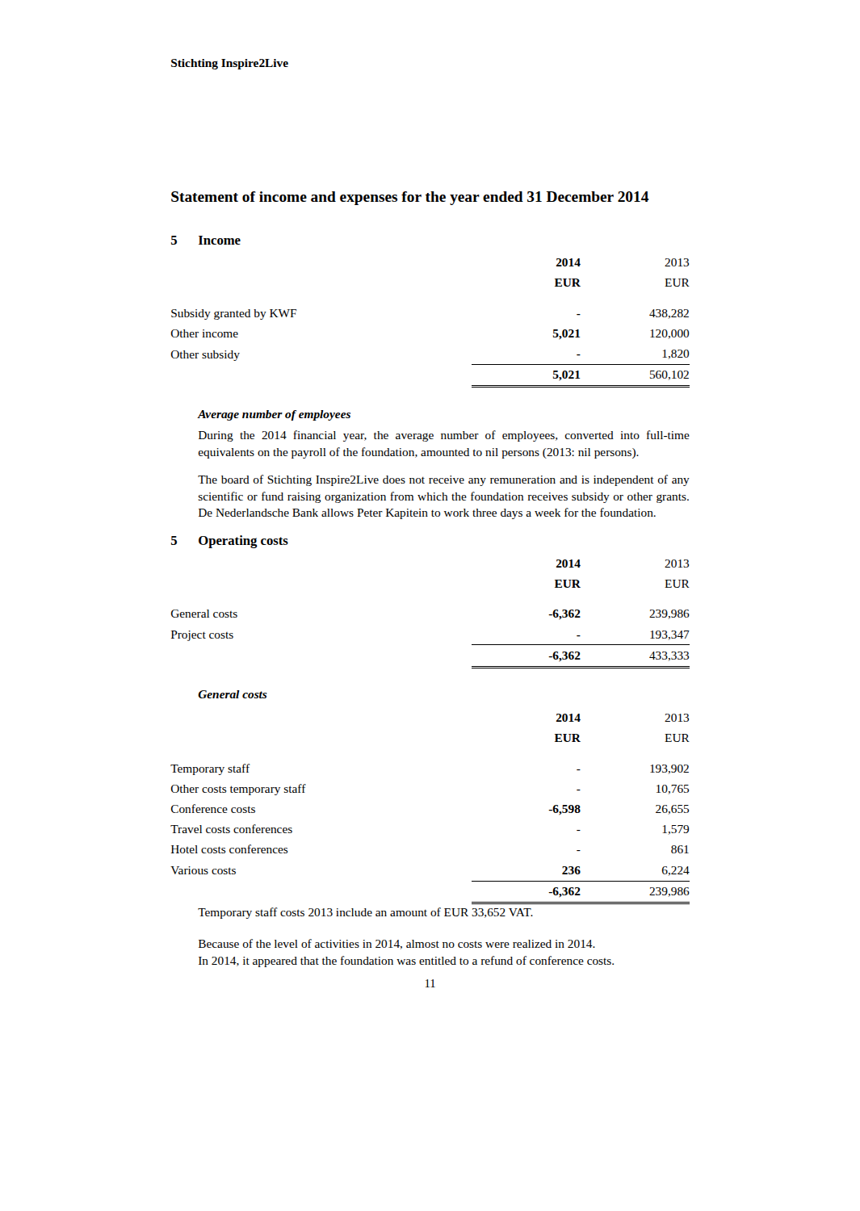Stichting Inspire2Live
Statement of income and expenses for the year ended 31 December 2014
5 Income
| | 2014 | 2013 |
| | EUR | EUR |
| Subsidy granted by KWF | - | 438,282 |
| Other income | 5,021 | 120,000 |
| Other subsidy | - | 1,820 |
| | 5,021 | 560,102 |
Average number of employees
During the 2014 financial year, the average number of employees, converted into full-time equivalents on the payroll of the foundation, amounted to nil persons (2013: nil persons).
The board of Stichting Inspire2Live does not receive any remuneration and is independent of any scientific or fund raising organization from which the foundation receives subsidy or other grants. De Nederlandsche Bank allows Peter Kapitein to work three days a week for the foundation.
5 Operating costs
| | 2014 | 2013 |
| | EUR | EUR |
| General costs | -6,362 | 239,986 |
| Project costs | - | 193,347 |
| | -6,362 | 433,333 |
General costs
| | 2014 | 2013 |
| | EUR | EUR |
| Temporary staff | - | 193,902 |
| Other costs temporary staff | - | 10,765 |
| Conference costs | -6,598 | 26,655 |
| Travel costs conferences | - | 1,579 |
| Hotel costs conferences | - | 861 |
| Various costs | 236 | 6,224 |
| | -6,362 | 239,986 |
Temporary staff costs 2013 include an amount of EUR 33,652 VAT.
Because of the level of activities in 2014, almost no costs were realized in 2014.
In 2014, it appeared that the foundation was entitled to a refund of conference costs.
11